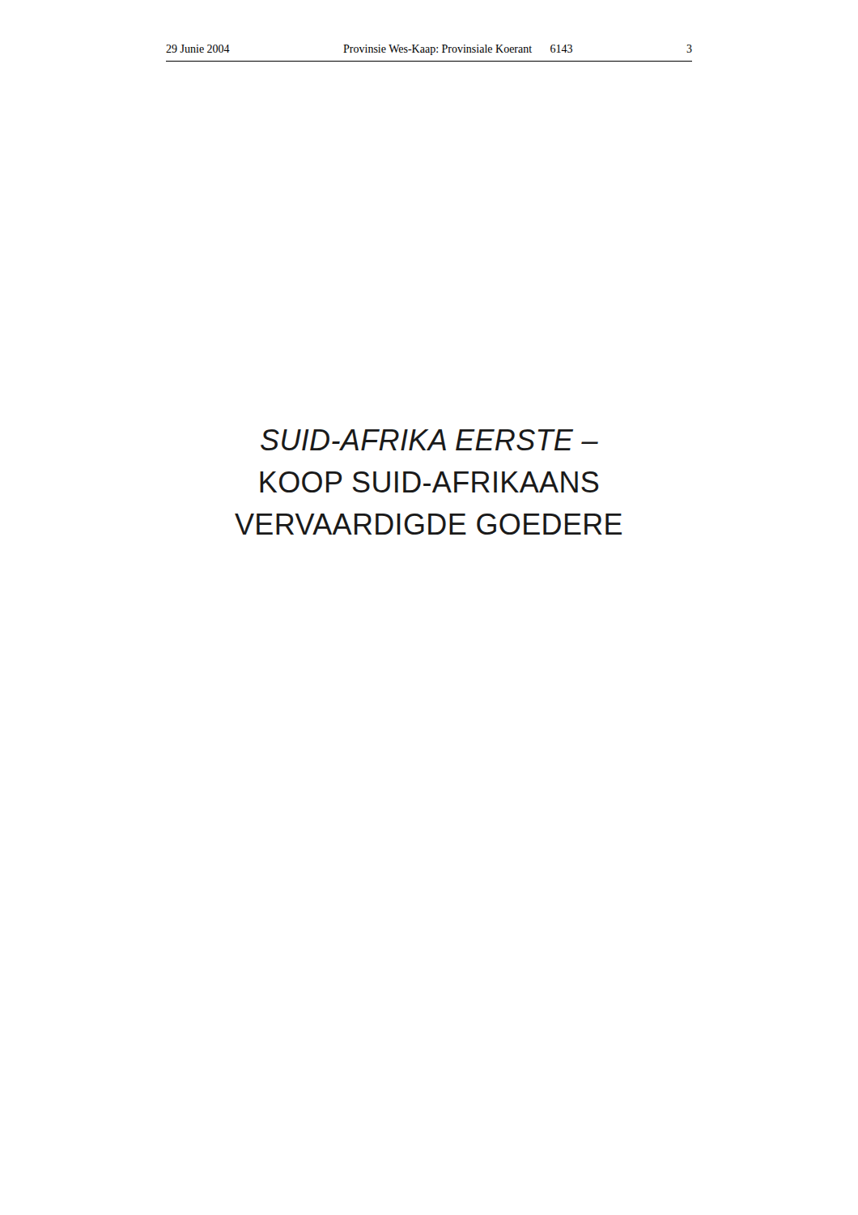29 Junie 2004
Provinsie Wes-Kaap: Provinsiale Koerant 6143
3
SUID-AFRIKA EERSTE – KOOP SUID-AFRIKAANS VERVAARDIGDE GOEDERE